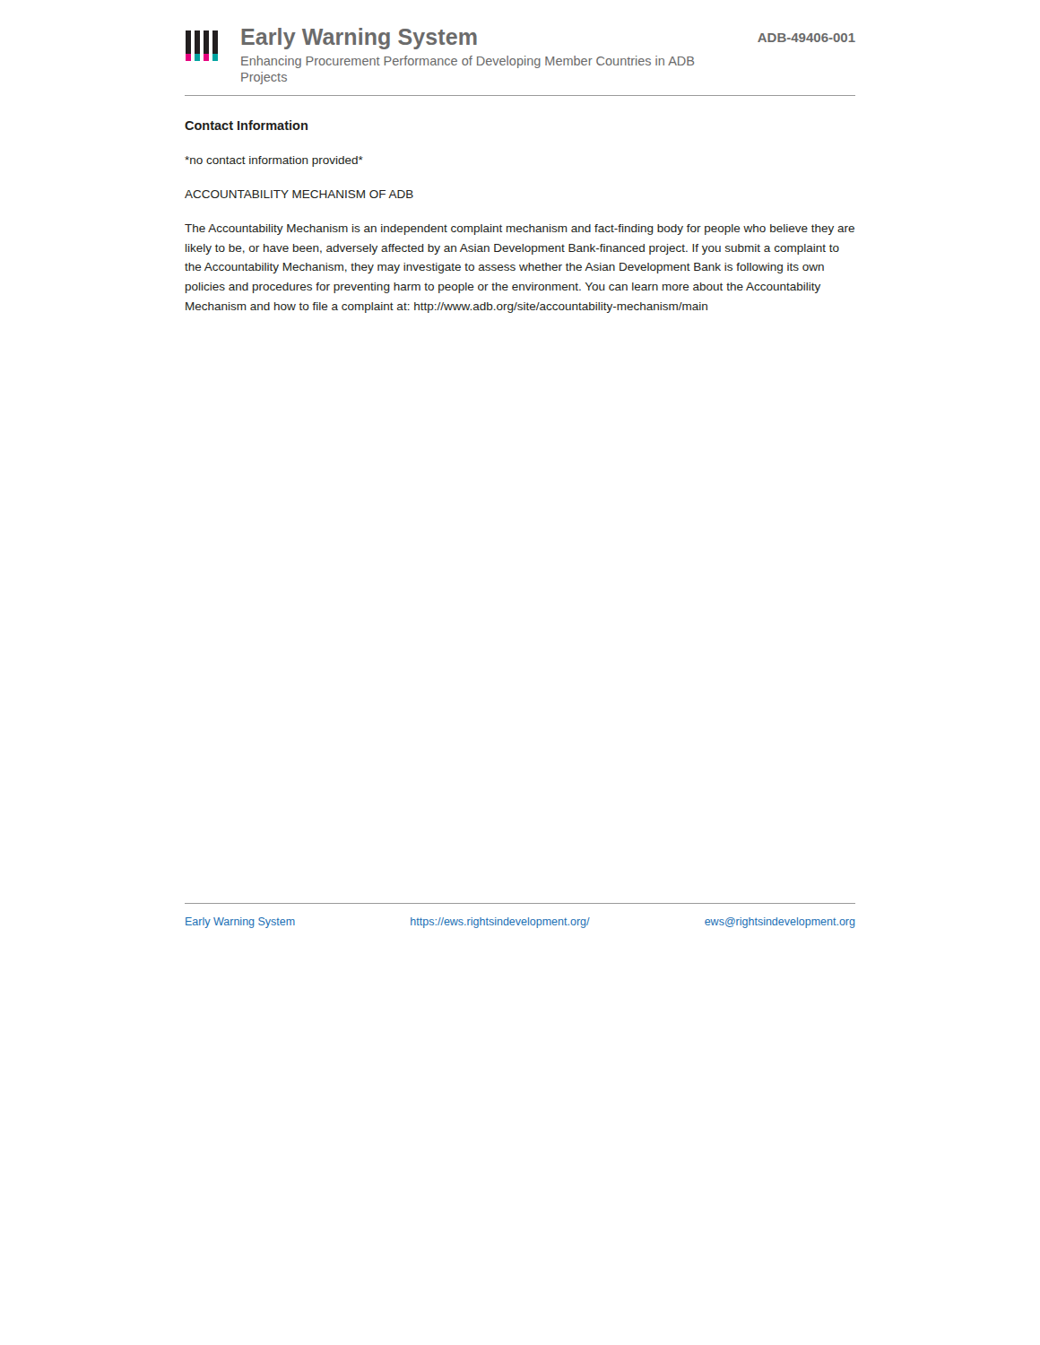Early Warning System Enhancing Procurement Performance of Developing Member Countries in ADB Projects
ADB-49406-001
Contact Information
*no contact information provided*
ACCOUNTABILITY MECHANISM OF ADB
The Accountability Mechanism is an independent complaint mechanism and fact-finding body for people who believe they are likely to be, or have been, adversely affected by an Asian Development Bank-financed project. If you submit a complaint to the Accountability Mechanism, they may investigate to assess whether the Asian Development Bank is following its own policies and procedures for preventing harm to people or the environment. You can learn more about the Accountability Mechanism and how to file a complaint at: http://www.adb.org/site/accountability-mechanism/main
Early Warning System
https://ews.rightsindevelopment.org/
ews@rightsindevelopment.org